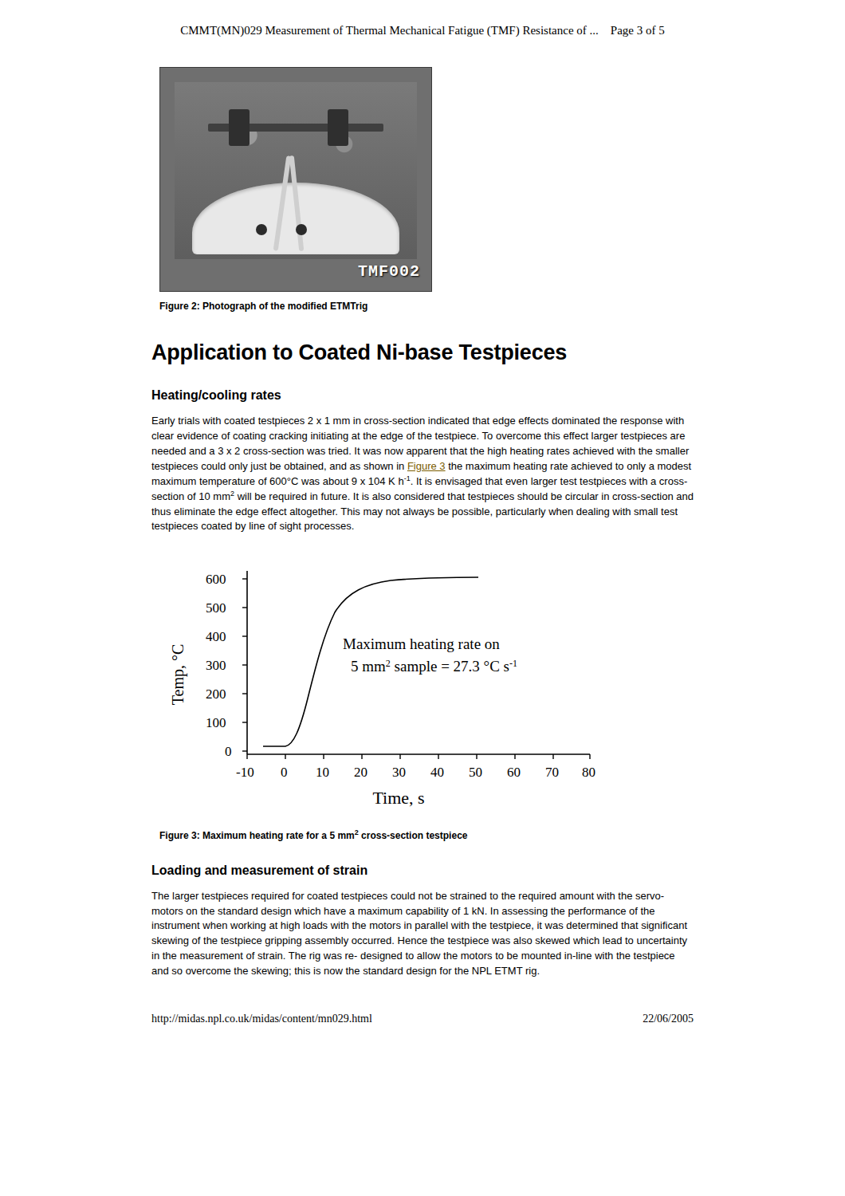CMMT(MN)029 Measurement of Thermal Mechanical Fatigue (TMF) Resistance of ... Page 3 of 5
TMF002
Figure 2: Photograph of the modified ETMTrig
Application to Coated Ni-base Testpieces
Heating/cooling rates
Early trials with coated testpieces 2 x 1 mm in cross-section indicated that edge effects dominated the response with clear evidence of coating cracking initiating at the edge of the testpiece. To overcome this effect larger testpieces are needed and a 3 x 2 cross-section was tried. It was now apparent that the high heating rates achieved with the smaller testpieces could only just be obtained, and as shown in Figure 3 the maximum heating rate achieved to only a modest maximum temperature of 600°C was about 9 x 104 K h-1. It is envisaged that even larger test testpieces with a cross-section of 10 mm2 will be required in future. It is also considered that testpieces should be circular in cross-section and thus eliminate the edge effect altogether. This may not always be possible, particularly when dealing with small test testpieces coated by line of sight processes.
600 500 400 300 200 100 0 Temp, °C -10 0 10 20 30 40 50 60 70 80 Time, s Maximum heating rate on 5 mm2 sample = 27.3 °C s-1
Figure 3: Maximum heating rate for a 5 mm2 cross-section testpiece
Loading and measurement of strain
The larger testpieces required for coated testpieces could not be strained to the required amount with the servo-motors on the standard design which have a maximum capability of 1 kN. In assessing the performance of the instrument when working at high loads with the motors in parallel with the testpiece, it was determined that significant skewing of the testpiece gripping assembly occurred. Hence the testpiece was also skewed which lead to uncertainty in the measurement of strain. The rig was re- designed to allow the motors to be mounted in-line with the testpiece and so overcome the skewing; this is now the standard design for the NPL ETMT rig.
http://midas.npl.co.uk/midas/content/mn029.html 22/06/2005